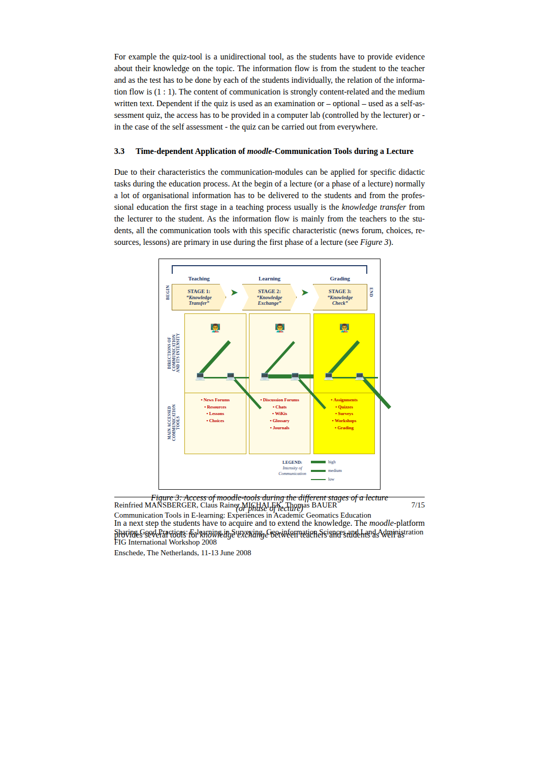For example the quiz-tool is a unidirectional tool, as the students have to provide evidence about their knowledge on the topic. The information flow is from the student to the teacher and as the test has to be done by each of the students individually, the relation of the information flow is (1 : 1). The content of communication is strongly content-related and the medium written text. Dependent if the quiz is used as an examination or – optional – used as a self-assessment quiz, the access has to be provided in a computer lab (controlled by the lecturer) or - in the case of the self assessment - the quiz can be carried out from everywhere.
3.3 Time-dependent Application of moodle-Communication Tools during a Lecture
Due to their characteristics the communication-modules can be applied for specific didactic tasks during the education process. At the begin of a lecture (or a phase of a lecture) normally a lot of organisational information has to be delivered to the students and from the professional education the first stage in a teaching process usually is the knowledge transfer from the lecturer to the student. As the information flow is mainly from the teachers to the students, all the communication tools with this specific characteristic (news forum, choices, resources, lessons) are primary in use during the first phase of a lecture (see Figure 3).
BEGIN
Teaching
STAGE 1: “Knowledge Transfer”
➤
Learning
STAGE 2: “Knowledge Exchange”
➤
Grading
STAGE 3: “Knowledge Check”
END
DIRECTIONS OF
COMMUNICATION
AND ITS INTENSITY
MAIN ACCESSED
COMMUNICATION
TOOLS
👨‍🏫
💻
💻
News Forums
Resources
Lessons
Choices
👨‍🏫
💻
💻
Discussion Forums
Chats
WiKis
Glossary
Journals
👨‍🏫
💻
💻
Assignments
Quizzes
Surveys
Workshops
Grading
LEGEND:
Intensity of
Communication
high
medium
low
Figure 3: Access of moodle-tools during the different stages of a lecture
(or phase of lecture)
In a next step the students have to acquire and to extend the knowledge. The moodle-platform provides several tools for knowledge exchange between teachers and students as well as
Reinfried MANSBERGER, Claus Rainer MICHALEK, Thomas BAUER
Communication Tools in E-learning: Experiences in Academic Geomatics Education
7/15
Sharing Good Practices: E-learning in Surveying, Geo-information Sciences and Land Administration
FIG International Workshop 2008
Enschede, The Netherlands, 11-13 June 2008